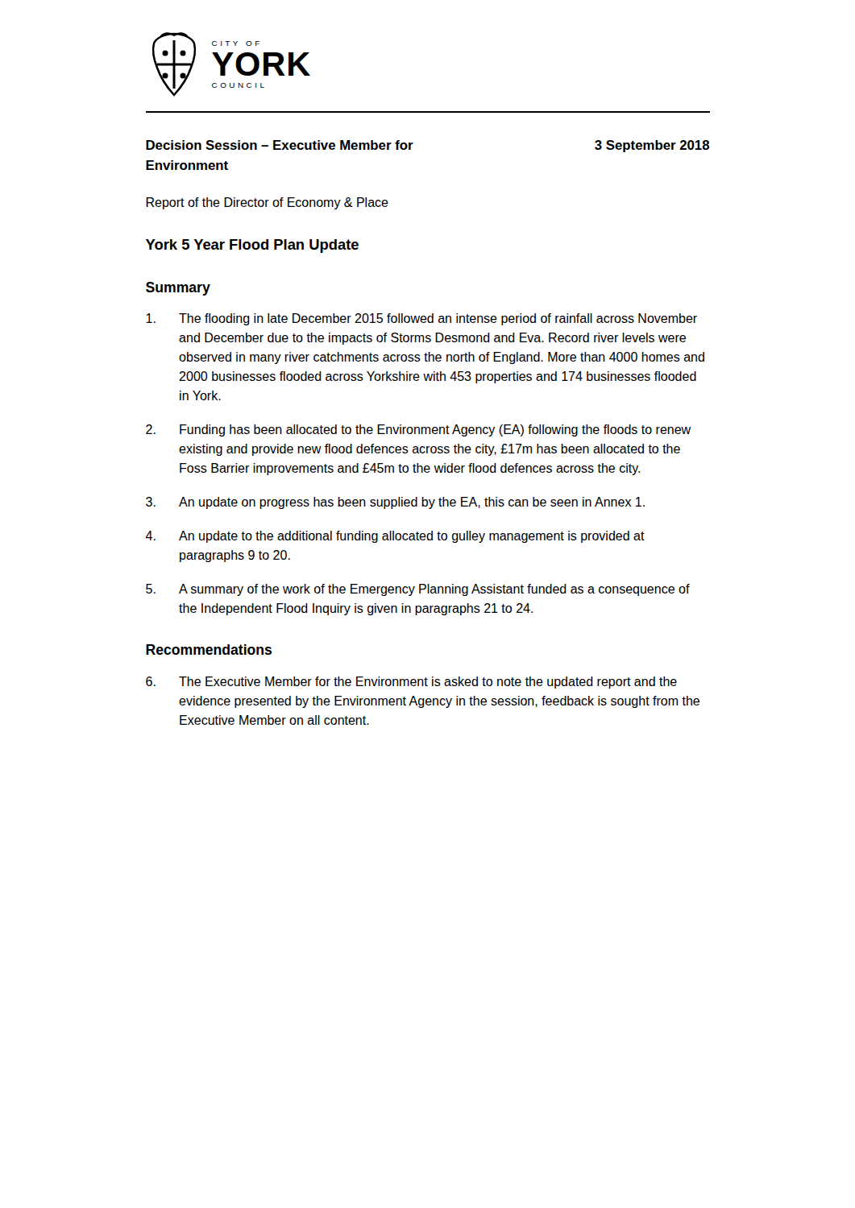City of
YORK
Council
Decision Session – Executive Member for Environment
3 September 2018
Report of the Director of Economy & Place
York 5 Year Flood Plan Update
Summary
The flooding in late December 2015 followed an intense period of rainfall across November and December due to the impacts of Storms Desmond and Eva. Record river levels were observed in many river catchments across the north of England. More than 4000 homes and 2000 businesses flooded across Yorkshire with 453 properties and 174 businesses flooded in York.
Funding has been allocated to the Environment Agency (EA) following the floods to renew existing and provide new flood defences across the city, £17m has been allocated to the Foss Barrier improvements and £45m to the wider flood defences across the city.
An update on progress has been supplied by the EA, this can be seen in Annex 1.
An update to the additional funding allocated to gulley management is provided at paragraphs 9 to 20.
A summary of the work of the Emergency Planning Assistant funded as a consequence of the Independent Flood Inquiry is given in paragraphs 21 to 24.
Recommendations
The Executive Member for the Environment is asked to note the updated report and the evidence presented by the Environment Agency in the session, feedback is sought from the Executive Member on all content.